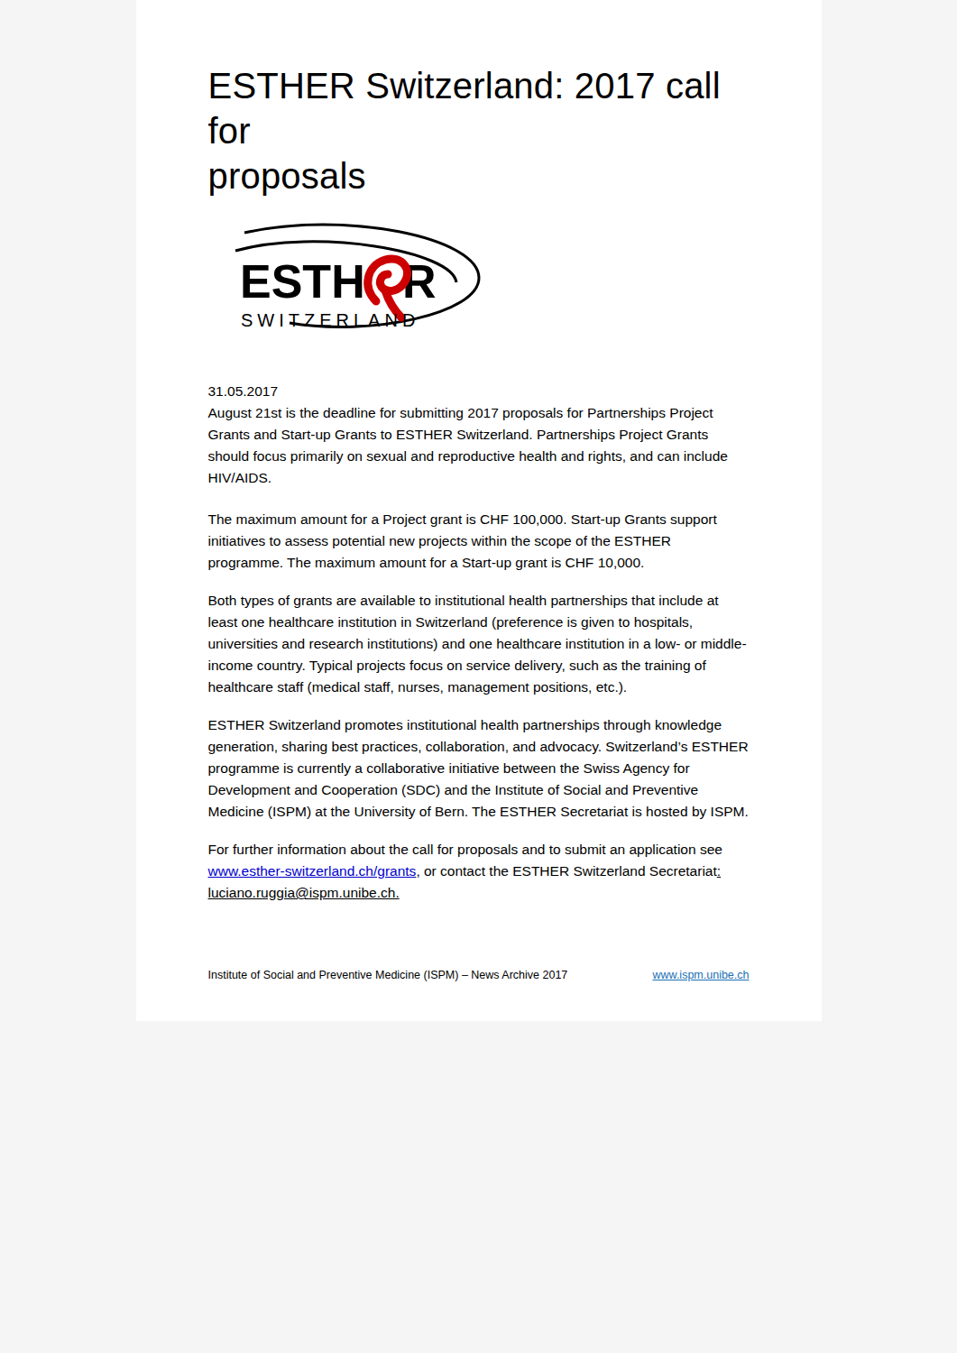ESTHER Switzerland: 2017 call for
proposals
ESTH R SWITZERLAND
31.05.2017
August 21st is the deadline for submitting 2017 proposals for Partnerships Project Grants and Start-up Grants to ESTHER Switzerland. Partnerships Project Grants should focus primarily on sexual and reproductive health and rights, and can include HIV/AIDS.
The maximum amount for a Project grant is CHF 100,000. Start-up Grants support initiatives to assess potential new projects within the scope of the ESTHER programme. The maximum amount for a Start-up grant is CHF 10,000.
Both types of grants are available to institutional health partnerships that include at least one healthcare institution in Switzerland (preference is given to hospitals, universities and research institutions) and one healthcare institution in a low- or middle-income country. Typical projects focus on service delivery, such as the training of healthcare staff (medical staff, nurses, management positions, etc.).
ESTHER Switzerland promotes institutional health partnerships through knowledge generation, sharing best practices, collaboration, and advocacy. Switzerland’s ESTHER programme is currently a collaborative initiative between the Swiss Agency for Development and Cooperation (SDC) and the Institute of Social and Preventive Medicine (ISPM) at the University of Bern. The ESTHER Secretariat is hosted by ISPM.
For further information about the call for proposals and to submit an application see www.esther-switzerland.ch/grants, or contact the ESTHER Switzerland Secretariat: luciano.ruggia@ispm.unibe.ch.
Institute of Social and Preventive Medicine (ISPM) – News Archive 2017 www.ispm.unibe.ch